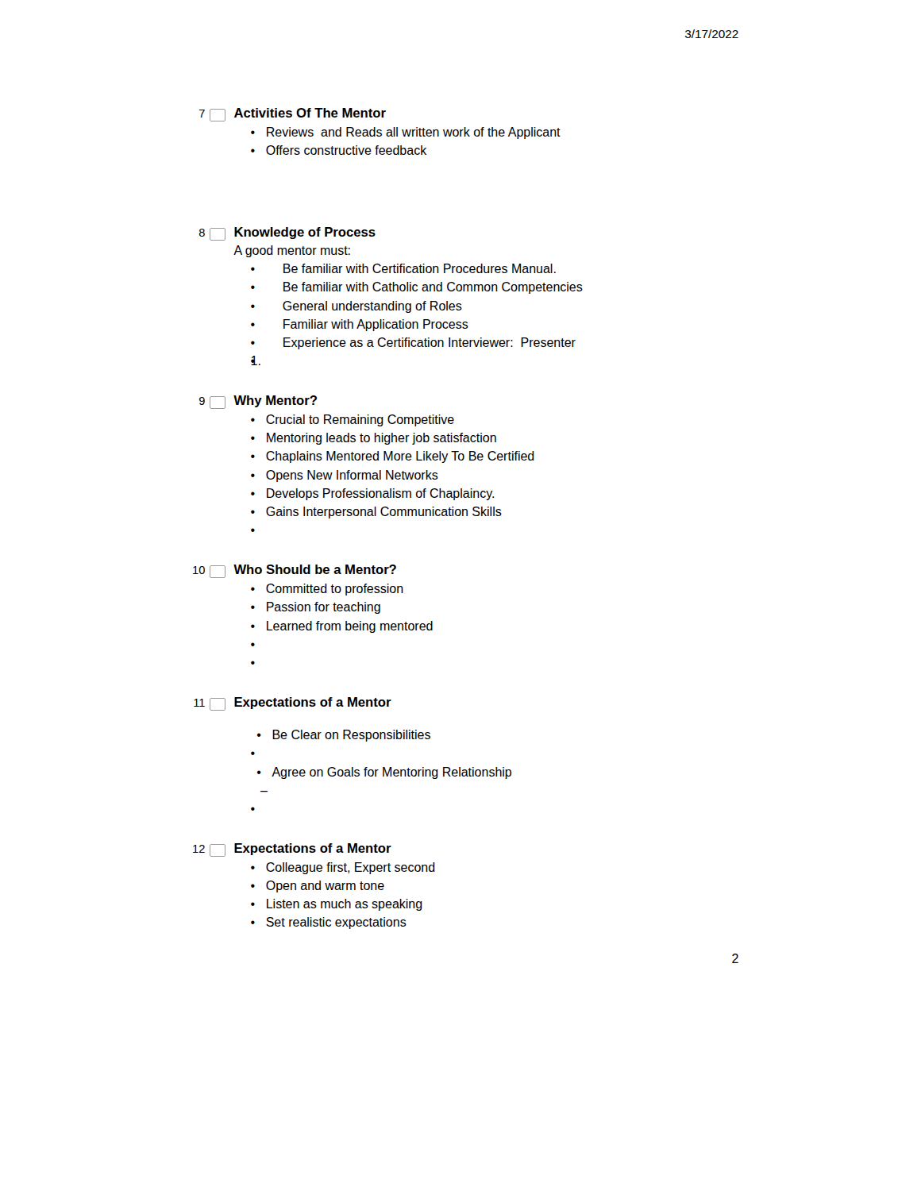3/17/2022
7
Activities Of The Mentor
Reviews and Reads all written work of the Applicant
Offers constructive feedback
8
Knowledge of Process
A good mentor must:
Be familiar with Certification Procedures Manual.
Be familiar with Catholic and Common Competencies
General understanding of Roles
Familiar with Application Process
Experience as a Certification Interviewer: Presenter
9
Why Mentor?
Crucial to Remaining Competitive
Mentoring leads to higher job satisfaction
Chaplains Mentored More Likely To Be Certified
Opens New Informal Networks
Develops Professionalism of Chaplaincy.
Gains Interpersonal Communication Skills
10
Who Should be a Mentor?
Committed to profession
Passion for teaching
Learned from being mentored
11
Expectations of a Mentor
Be Clear on Responsibilities
Agree on Goals for Mentoring Relationship
12
Expectations of a Mentor
Colleague first, Expert second
Open and warm tone
Listen as much as speaking
Set realistic expectations
2